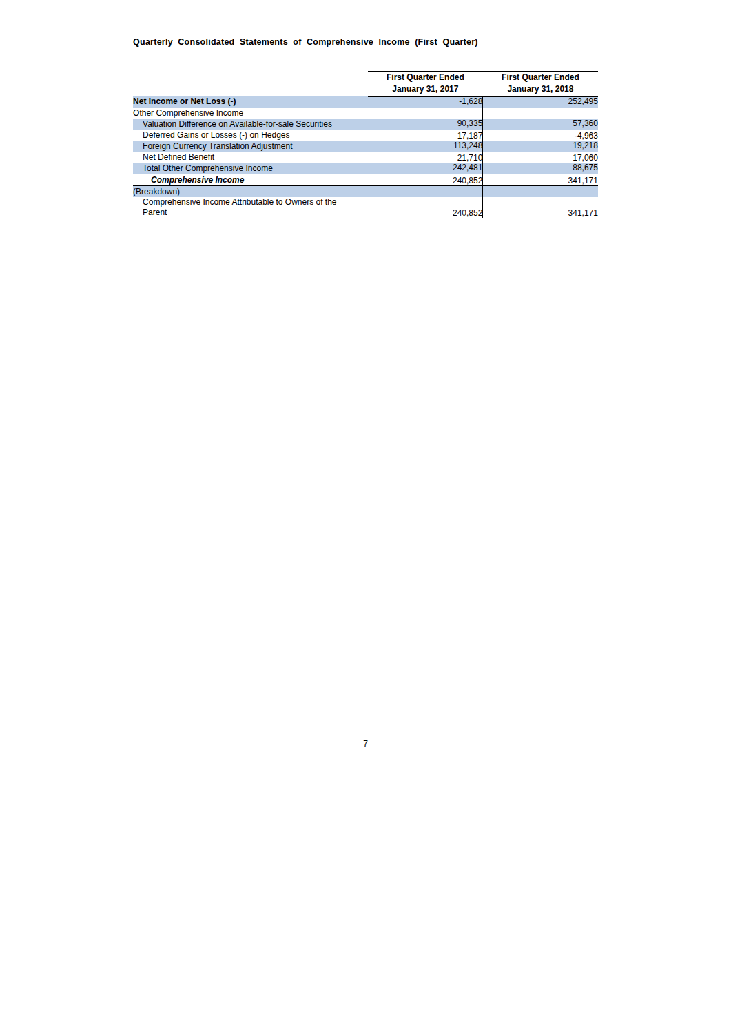Quarterly Consolidated Statements of Comprehensive Income (First Quarter)
| | First Quarter Ended | First Quarter Ended |
| | January 31, 2017 | January 31, 2018 |
| Net Income or Net Loss (-) | -1,628 | 252,495 |
| Other Comprehensive Income | | |
| Valuation Difference on Available-for-sale Securities | 90,335 | 57,360 |
| Deferred Gains or Losses (-) on Hedges | 17,187 | -4,963 |
| Foreign Currency Translation Adjustment | 113,248 | 19,218 |
| Net Defined Benefit | 21,710 | 17,060 |
| Total Other Comprehensive Income | 242,481 | 88,675 |
| Comprehensive Income | 240,852 | 341,171 |
| (Breakdown) | | |
| Comprehensive Income Attributable to Owners of the Parent | 240,852 | 341,171 |
7